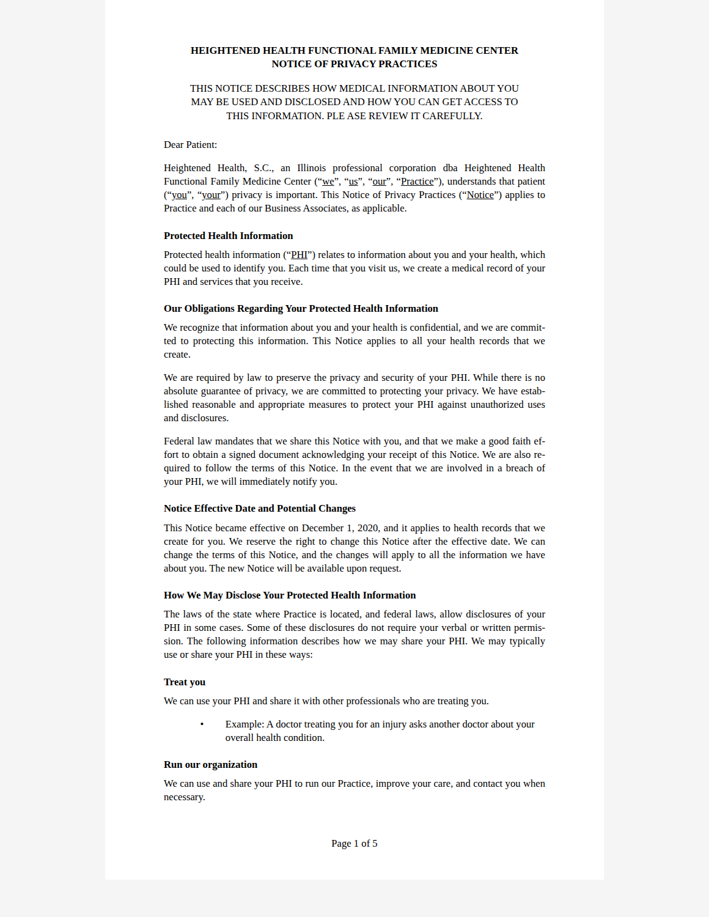Heightened Health Functional Family Medicine Center
Notice of Privacy Practices
This notice describes how medical information about you may be used and disclosed and how you can get access to this information. Ple ase review it carefully.
Dear Patient:
Heightened Health, S.C., an Illinois professional corporation dba Heightened Health Functional Family Medicine Center (“we”, “us”, “our”, “Practice”), understands that patient (“you”, “your”) privacy is important. This Notice of Privacy Practices (“Notice”) applies to Practice and each of our Business Associates, as applicable.
Protected Health Information
Protected health information (“PHI”) relates to information about you and your health, which could be used to identify you. Each time that you visit us, we create a medical record of your PHI and services that you receive.
Our Obligations Regarding Your Protected Health Information
We recognize that information about you and your health is confidential, and we are committed to protecting this information. This Notice applies to all your health records that we create.
We are required by law to preserve the privacy and security of your PHI. While there is no absolute guarantee of privacy, we are committed to protecting your privacy. We have established reasonable and appropriate measures to protect your PHI against unauthorized uses and disclosures.
Federal law mandates that we share this Notice with you, and that we make a good faith effort to obtain a signed document acknowledging your receipt of this Notice. We are also required to follow the terms of this Notice. In the event that we are involved in a breach of your PHI, we will immediately notify you.
Notice Effective Date and Potential Changes
This Notice became effective on December 1, 2020, and it applies to health records that we create for you. We reserve the right to change this Notice after the effective date. We can change the terms of this Notice, and the changes will apply to all the information we have about you. The new Notice will be available upon request.
How We May Disclose Your Protected Health Information
The laws of the state where Practice is located, and federal laws, allow disclosures of your PHI in some cases. Some of these disclosures do not require your verbal or written permission. The following information describes how we may share your PHI. We may typically use or share your PHI in these ways:
Treat you
We can use your PHI and share it with other professionals who are treating you.
Example: A doctor treating you for an injury asks another doctor about your overall health condition.
Run our organization
We can use and share your PHI to run our Practice, improve your care, and contact you when necessary.
Page 1 of 5